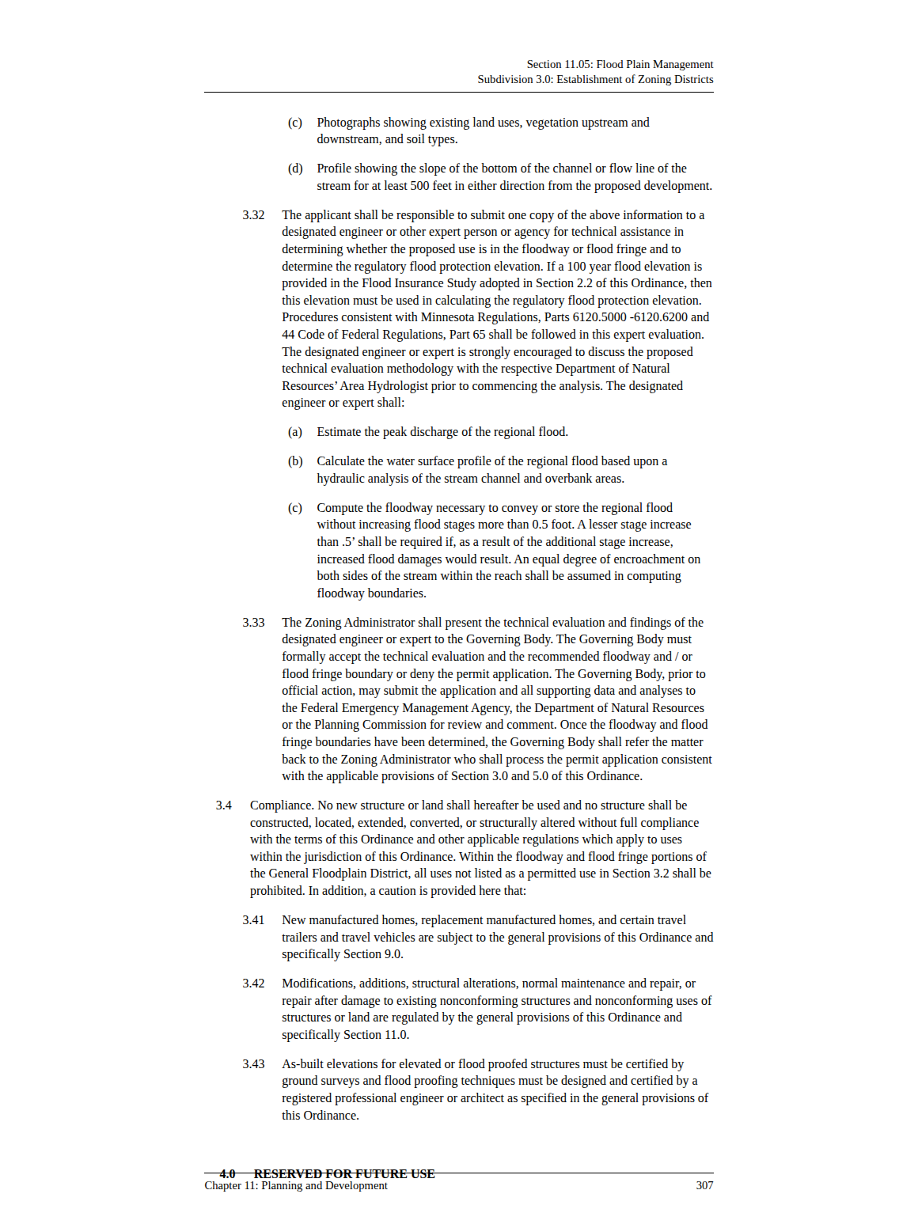Section 11.05: Flood Plain Management Subdivision 3.0: Establishment of Zoning Districts
(c)
Photographs showing existing land uses, vegetation upstream and downstream, and soil types.
(d)
Profile showing the slope of the bottom of the channel or flow line of the stream for at least 500 feet in either direction from the proposed development.
3.32
The applicant shall be responsible to submit one copy of the above information to a designated engineer or other expert person or agency for technical assistance in determining whether the proposed use is in the floodway or flood fringe and to determine the regulatory flood protection elevation. If a 100 year flood elevation is provided in the Flood Insurance Study adopted in Section 2.2 of this Ordinance, then this elevation must be used in calculating the regulatory flood protection elevation. Procedures consistent with Minnesota Regulations, Parts 6120.5000 -6120.6200 and 44 Code of Federal Regulations, Part 65 shall be followed in this expert evaluation. The designated engineer or expert is strongly encouraged to discuss the proposed technical evaluation methodology with the respective Department of Natural Resources’ Area Hydrologist prior to commencing the analysis. The designated engineer or expert shall:
(a)
Estimate the peak discharge of the regional flood.
(b)
Calculate the water surface profile of the regional flood based upon a hydraulic analysis of the stream channel and overbank areas.
(c)
Compute the floodway necessary to convey or store the regional flood without increasing flood stages more than 0.5 foot. A lesser stage increase than .5’ shall be required if, as a result of the additional stage increase, increased flood damages would result. An equal degree of encroachment on both sides of the stream within the reach shall be assumed in computing floodway boundaries.
3.33
The Zoning Administrator shall present the technical evaluation and findings of the designated engineer or expert to the Governing Body. The Governing Body must formally accept the technical evaluation and the recommended floodway and / or flood fringe boundary or deny the permit application. The Governing Body, prior to official action, may submit the application and all supporting data and analyses to the Federal Emergency Management Agency, the Department of Natural Resources or the Planning Commission for review and comment. Once the floodway and flood fringe boundaries have been determined, the Governing Body shall refer the matter back to the Zoning Administrator who shall process the permit application consistent with the applicable provisions of Section 3.0 and 5.0 of this Ordinance.
3.4
Compliance. No new structure or land shall hereafter be used and no structure shall be constructed, located, extended, converted, or structurally altered without full compliance with the terms of this Ordinance and other applicable regulations which apply to uses within the jurisdiction of this Ordinance. Within the floodway and flood fringe portions of the General Floodplain District, all uses not listed as a permitted use in Section 3.2 shall be prohibited. In addition, a caution is provided here that:
3.41
New manufactured homes, replacement manufactured homes, and certain travel trailers and travel vehicles are subject to the general provisions of this Ordinance and specifically Section 9.0.
3.42
Modifications, additions, structural alterations, normal maintenance and repair, or repair after damage to existing nonconforming structures and nonconforming uses of structures or land are regulated by the general provisions of this Ordinance and specifically Section 11.0.
3.43
As-built elevations for elevated or flood proofed structures must be certified by ground surveys and flood proofing techniques must be designed and certified by a registered professional engineer or architect as specified in the general provisions of this Ordinance.
4.0
RESERVED FOR FUTURE USE
Chapter 11: Planning and Development
307